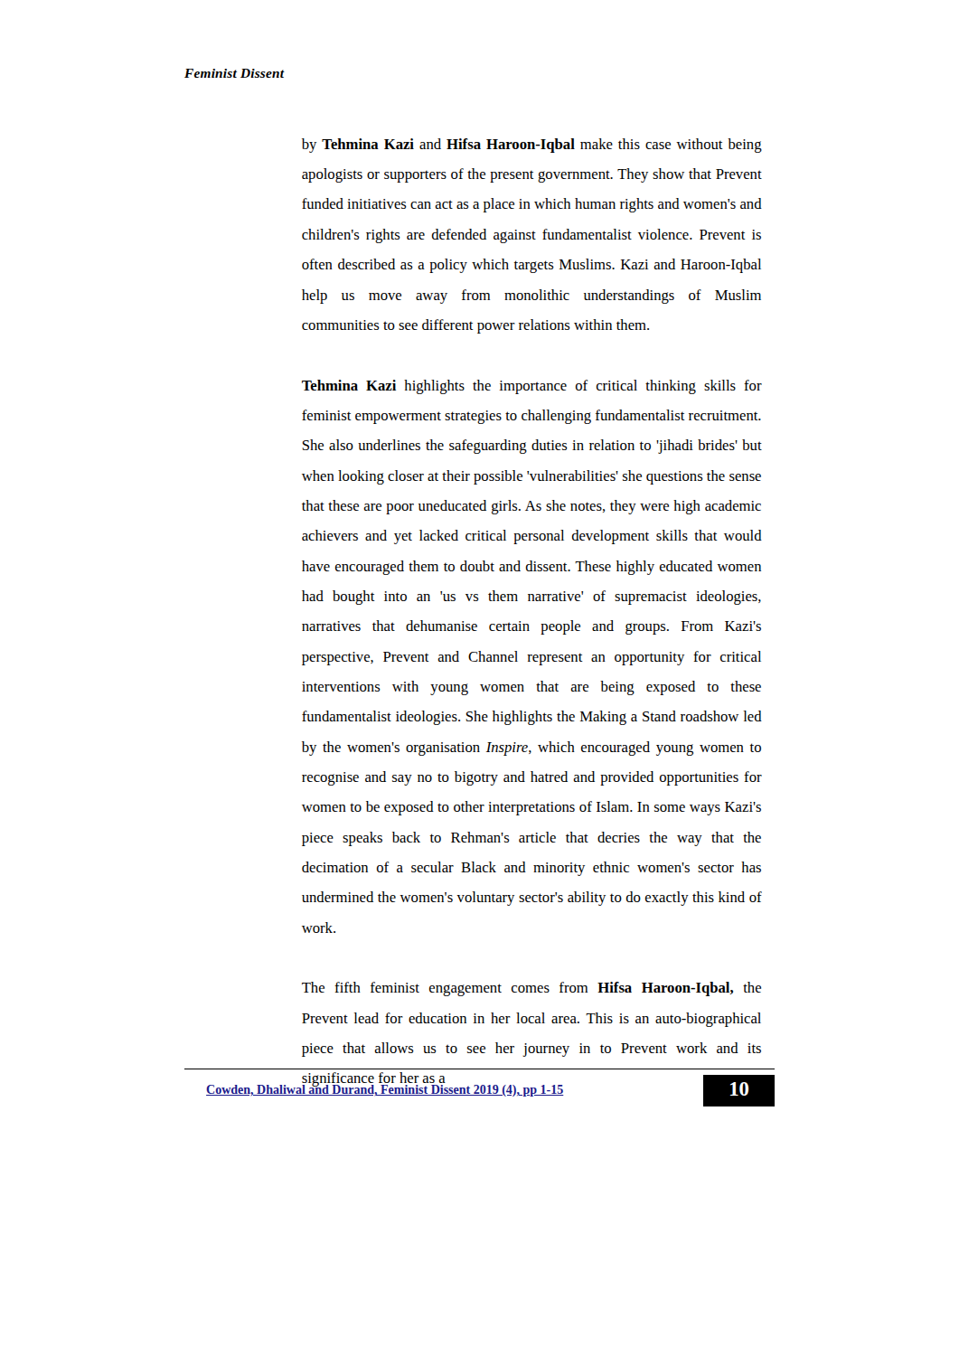Feminist Dissent
by Tehmina Kazi and Hifsa Haroon-Iqbal make this case without being apologists or supporters of the present government. They show that Prevent funded initiatives can act as a place in which human rights and women's and children's rights are defended against fundamentalist violence. Prevent is often described as a policy which targets Muslims. Kazi and Haroon-Iqbal help us move away from monolithic understandings of Muslim communities to see different power relations within them.
Tehmina Kazi highlights the importance of critical thinking skills for feminist empowerment strategies to challenging fundamentalist recruitment. She also underlines the safeguarding duties in relation to 'jihadi brides' but when looking closer at their possible 'vulnerabilities' she questions the sense that these are poor uneducated girls. As she notes, they were high academic achievers and yet lacked critical personal development skills that would have encouraged them to doubt and dissent. These highly educated women had bought into an 'us vs them narrative' of supremacist ideologies, narratives that dehumanise certain people and groups. From Kazi's perspective, Prevent and Channel represent an opportunity for critical interventions with young women that are being exposed to these fundamentalist ideologies. She highlights the Making a Stand roadshow led by the women's organisation Inspire, which encouraged young women to recognise and say no to bigotry and hatred and provided opportunities for women to be exposed to other interpretations of Islam. In some ways Kazi's piece speaks back to Rehman's article that decries the way that the decimation of a secular Black and minority ethnic women's sector has undermined the women's voluntary sector's ability to do exactly this kind of work.
The fifth feminist engagement comes from Hifsa Haroon-Iqbal, the Prevent lead for education in her local area. This is an auto-biographical piece that allows us to see her journey in to Prevent work and its significance for her as a
Cowden, Dhaliwal and Durand, Feminist Dissent 2019 (4), pp 1-15
10